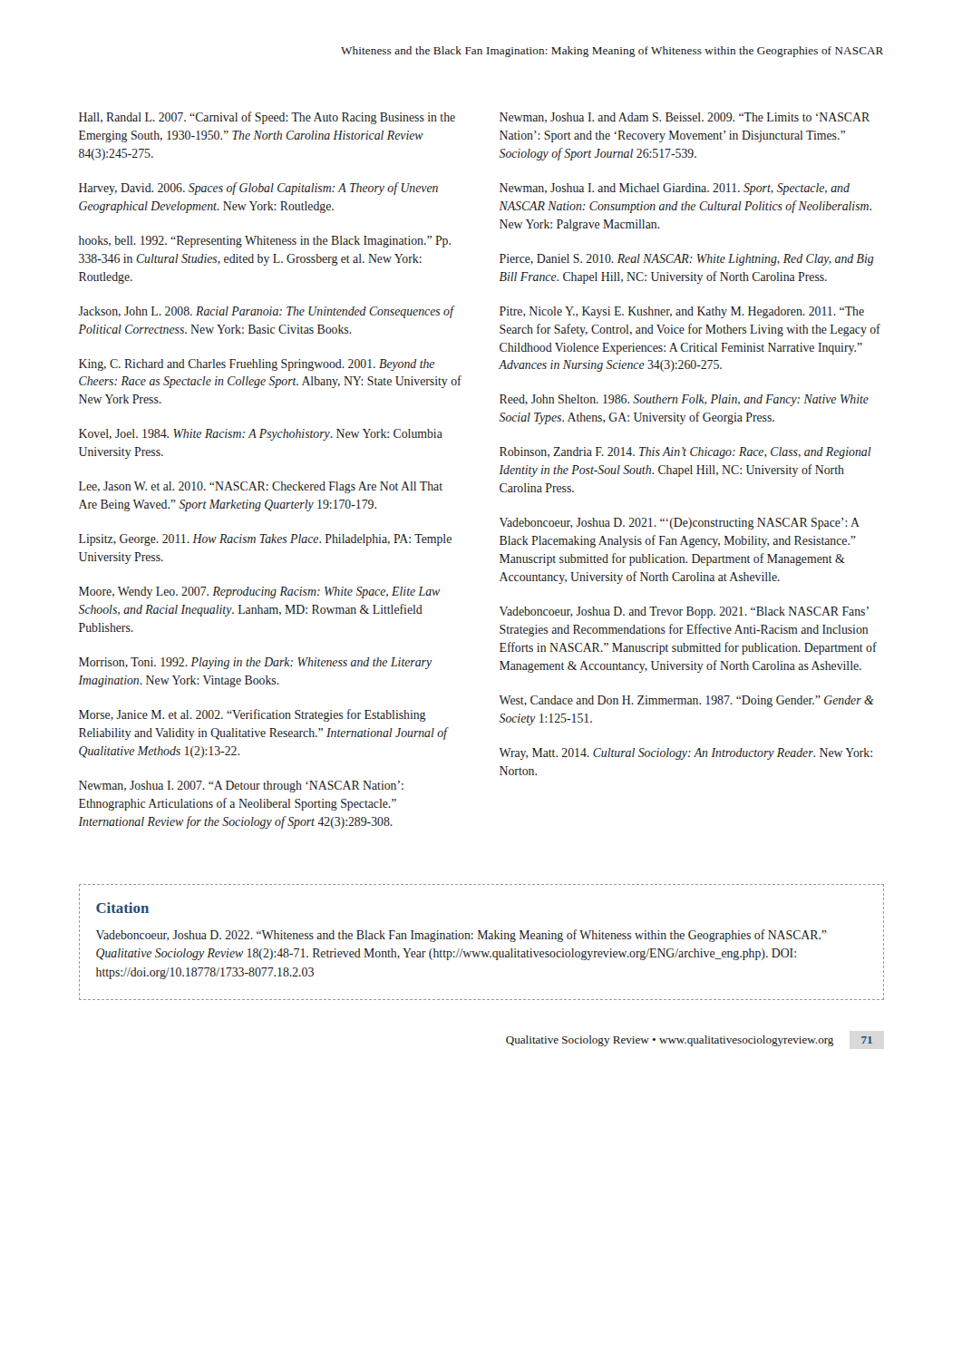Whiteness and the Black Fan Imagination: Making Meaning of Whiteness within the Geographies of NASCAR
Hall, Randal L. 2007. “Carnival of Speed: The Auto Racing Business in the Emerging South, 1930-1950.” The North Carolina Historical Review 84(3):245-275.
Harvey, David. 2006. Spaces of Global Capitalism: A Theory of Uneven Geographical Development. New York: Routledge.
hooks, bell. 1992. “Representing Whiteness in the Black Imagination.” Pp. 338-346 in Cultural Studies, edited by L. Grossberg et al. New York: Routledge.
Jackson, John L. 2008. Racial Paranoia: The Unintended Consequences of Political Correctness. New York: Basic Civitas Books.
King, C. Richard and Charles Fruehling Springwood. 2001. Beyond the Cheers: Race as Spectacle in College Sport. Albany, NY: State University of New York Press.
Kovel, Joel. 1984. White Racism: A Psychohistory. New York: Columbia University Press.
Lee, Jason W. et al. 2010. “NASCAR: Checkered Flags Are Not All That Are Being Waved.” Sport Marketing Quarterly 19:170-179.
Lipsitz, George. 2011. How Racism Takes Place. Philadelphia, PA: Temple University Press.
Moore, Wendy Leo. 2007. Reproducing Racism: White Space, Elite Law Schools, and Racial Inequality. Lanham, MD: Rowman & Littlefield Publishers.
Morrison, Toni. 1992. Playing in the Dark: Whiteness and the Literary Imagination. New York: Vintage Books.
Morse, Janice M. et al. 2002. “Verification Strategies for Establishing Reliability and Validity in Qualitative Research.” International Journal of Qualitative Methods 1(2):13-22.
Newman, Joshua I. 2007. “A Detour through ‘NASCAR Nation’: Ethnographic Articulations of a Neoliberal Sporting Spectacle.” International Review for the Sociology of Sport 42(3):289-308.
Newman, Joshua I. and Adam S. Beissel. 2009. “The Limits to ‘NASCAR Nation’: Sport and the ‘Recovery Movement’ in Disjunctural Times.” Sociology of Sport Journal 26:517-539.
Newman, Joshua I. and Michael Giardina. 2011. Sport, Spectacle, and NASCAR Nation: Consumption and the Cultural Politics of Neoliberalism. New York: Palgrave Macmillan.
Pierce, Daniel S. 2010. Real NASCAR: White Lightning, Red Clay, and Big Bill France. Chapel Hill, NC: University of North Carolina Press.
Pitre, Nicole Y., Kaysi E. Kushner, and Kathy M. Hegadoren. 2011. “The Search for Safety, Control, and Voice for Mothers Living with the Legacy of Childhood Violence Experiences: A Critical Feminist Narrative Inquiry.” Advances in Nursing Science 34(3):260-275.
Reed, John Shelton. 1986. Southern Folk, Plain, and Fancy: Native White Social Types. Athens, GA: University of Georgia Press.
Robinson, Zandria F. 2014. This Ain’t Chicago: Race, Class, and Regional Identity in the Post-Soul South. Chapel Hill, NC: University of North Carolina Press.
Vadeboncoeur, Joshua D. 2021. “‘(De)constructing NASCAR Space’: A Black Placemaking Analysis of Fan Agency, Mobility, and Resistance.” Manuscript submitted for publication. Department of Management & Accountancy, University of North Carolina at Asheville.
Vadeboncoeur, Joshua D. and Trevor Bopp. 2021. “Black NASCAR Fans’ Strategies and Recommendations for Effective Anti-Racism and Inclusion Efforts in NASCAR.” Manuscript submitted for publication. Department of Management & Accountancy, University of North Carolina as Asheville.
West, Candace and Don H. Zimmerman. 1987. “Doing Gender.” Gender & Society 1:125-151.
Wray, Matt. 2014. Cultural Sociology: An Introductory Reader. New York: Norton.
Citation
Vadeboncoeur, Joshua D. 2022. “Whiteness and the Black Fan Imagination: Making Meaning of Whiteness within the Geographies of NASCAR.” Qualitative Sociology Review 18(2):48-71. Retrieved Month, Year (http://www.qualitativesociologyreview.org/ENG/archive_eng.php). DOI: https://doi.org/10.18778/1733-8077.18.2.03
Qualitative Sociology Review • www.qualitativesociologyreview.org 71